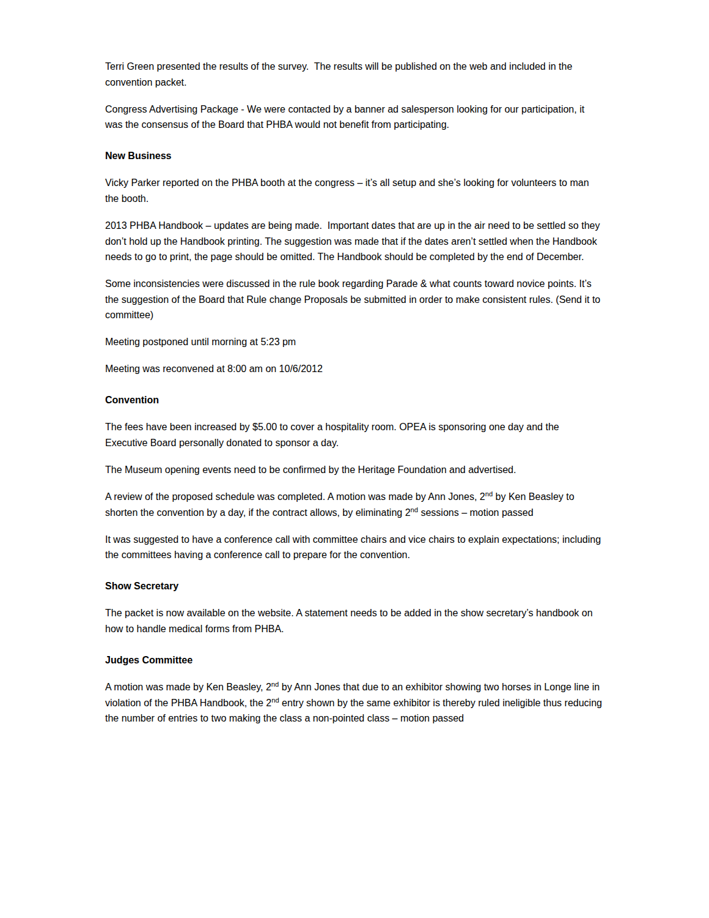Terri Green presented the results of the survey. The results will be published on the web and included in the convention packet.
Congress Advertising Package - We were contacted by a banner ad salesperson looking for our participation, it was the consensus of the Board that PHBA would not benefit from participating.
New Business
Vicky Parker reported on the PHBA booth at the congress – it’s all setup and she’s looking for volunteers to man the booth.
2013 PHBA Handbook – updates are being made. Important dates that are up in the air need to be settled so they don’t hold up the Handbook printing. The suggestion was made that if the dates aren’t settled when the Handbook needs to go to print, the page should be omitted. The Handbook should be completed by the end of December.
Some inconsistencies were discussed in the rule book regarding Parade & what counts toward novice points. It’s the suggestion of the Board that Rule change Proposals be submitted in order to make consistent rules. (Send it to committee)
Meeting postponed until morning at 5:23 pm
Meeting was reconvened at 8:00 am on 10/6/2012
Convention
The fees have been increased by $5.00 to cover a hospitality room. OPEA is sponsoring one day and the Executive Board personally donated to sponsor a day.
The Museum opening events need to be confirmed by the Heritage Foundation and advertised.
A review of the proposed schedule was completed. A motion was made by Ann Jones, 2nd by Ken Beasley to shorten the convention by a day, if the contract allows, by eliminating 2nd sessions – motion passed
It was suggested to have a conference call with committee chairs and vice chairs to explain expectations; including the committees having a conference call to prepare for the convention.
Show Secretary
The packet is now available on the website. A statement needs to be added in the show secretary’s handbook on how to handle medical forms from PHBA.
Judges Committee
A motion was made by Ken Beasley, 2nd by Ann Jones that due to an exhibitor showing two horses in Longe line in violation of the PHBA Handbook, the 2nd entry shown by the same exhibitor is thereby ruled ineligible thus reducing the number of entries to two making the class a non-pointed class – motion passed